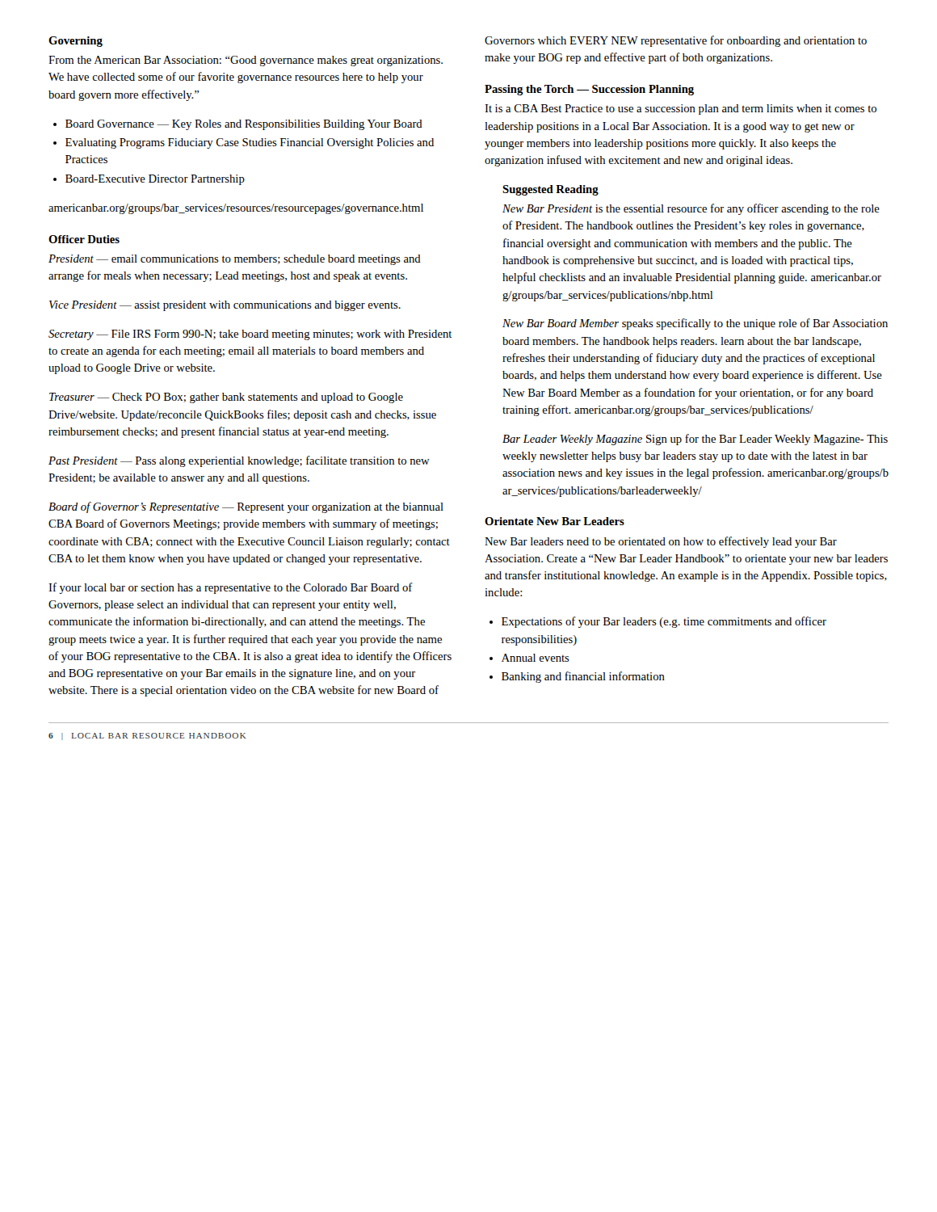Governing
From the American Bar Association: “Good governance makes great organizations. We have collected some of our favorite governance resources here to help your board govern more effectively.”
Board Governance — Key Roles and Responsibilities Building Your Board
Evaluating Programs Fiduciary Case Studies Financial Oversight Policies and Practices
Board-Executive Director Partnership
americanbar.org/groups/bar_services/resources/resourcepages/governance.html
Officer Duties
President — email communications to members; schedule board meetings and arrange for meals when necessary; Lead meetings, host and speak at events.
Vice President — assist president with communications and bigger events.
Secretary — File IRS Form 990-N; take board meeting minutes; work with President to create an agenda for each meeting; email all materials to board members and upload to Google Drive or website.
Treasurer — Check PO Box; gather bank statements and upload to Google Drive/website. Update/reconcile QuickBooks files; deposit cash and checks, issue reimbursement checks; and present financial status at year-end meeting.
Past President — Pass along experiential knowledge; facilitate transition to new President; be available to answer any and all questions.
Board of Governor’s Representative — Represent your organization at the biannual CBA Board of Governors Meetings; provide members with summary of meetings; coordinate with CBA; connect with the Executive Council Liaison regularly; contact CBA to let them know when you have updated or changed your representative.
If your local bar or section has a representative to the Colorado Bar Board of Governors, please select an individual that can represent your entity well, communicate the information bi-directionally, and can attend the meetings. The group meets twice a year. It is further required that each year you provide the name of your BOG representative to the CBA. It is also a great idea to identify the Officers and BOG representative on your Bar emails in the signature line, and on your website. There is a special orientation video on the CBA website for new Board of Governors which EVERY NEW representative for onboarding and orientation to make your BOG rep and effective part of both organizations.
Passing the Torch — Succession Planning
It is a CBA Best Practice to use a succession plan and term limits when it comes to leadership positions in a Local Bar Association. It is a good way to get new or younger members into leadership positions more quickly. It also keeps the organization infused with excitement and new and original ideas.
Suggested Reading
New Bar President is the essential resource for any officer ascending to the role of President. The handbook outlines the President’s key roles in governance, financial oversight and communication with members and the public. The handbook is comprehensive but succinct, and is loaded with practical tips, helpful checklists and an invaluable Presidential planning guide. americanbar.org/groups/bar_services/publications/nbp.html
New Bar Board Member speaks specifically to the unique role of Bar Association board members. The handbook helps readers. learn about the bar landscape, refreshes their understanding of fiduciary duty and the practices of exceptional boards, and helps them understand how every board experience is different. Use New Bar Board Member as a foundation for your orientation, or for any board training effort. americanbar.org/groups/bar_services/publications/
Bar Leader Weekly Magazine Sign up for the Bar Leader Weekly Magazine- This weekly newsletter helps busy bar leaders stay up to date with the latest in bar association news and key issues in the legal profession. americanbar.org/groups/bar_services/publications/barleaderweekly/
Orientate New Bar Leaders
New Bar leaders need to be orientated on how to effectively lead your Bar Association. Create a “New Bar Leader Handbook” to orientate your new bar leaders and transfer institutional knowledge. An example is in the Appendix. Possible topics, include:
Expectations of your Bar leaders (e.g. time commitments and officer responsibilities)
Annual events
Banking and financial information
6|LOCAL BAR RESOURCE HANDBOOK